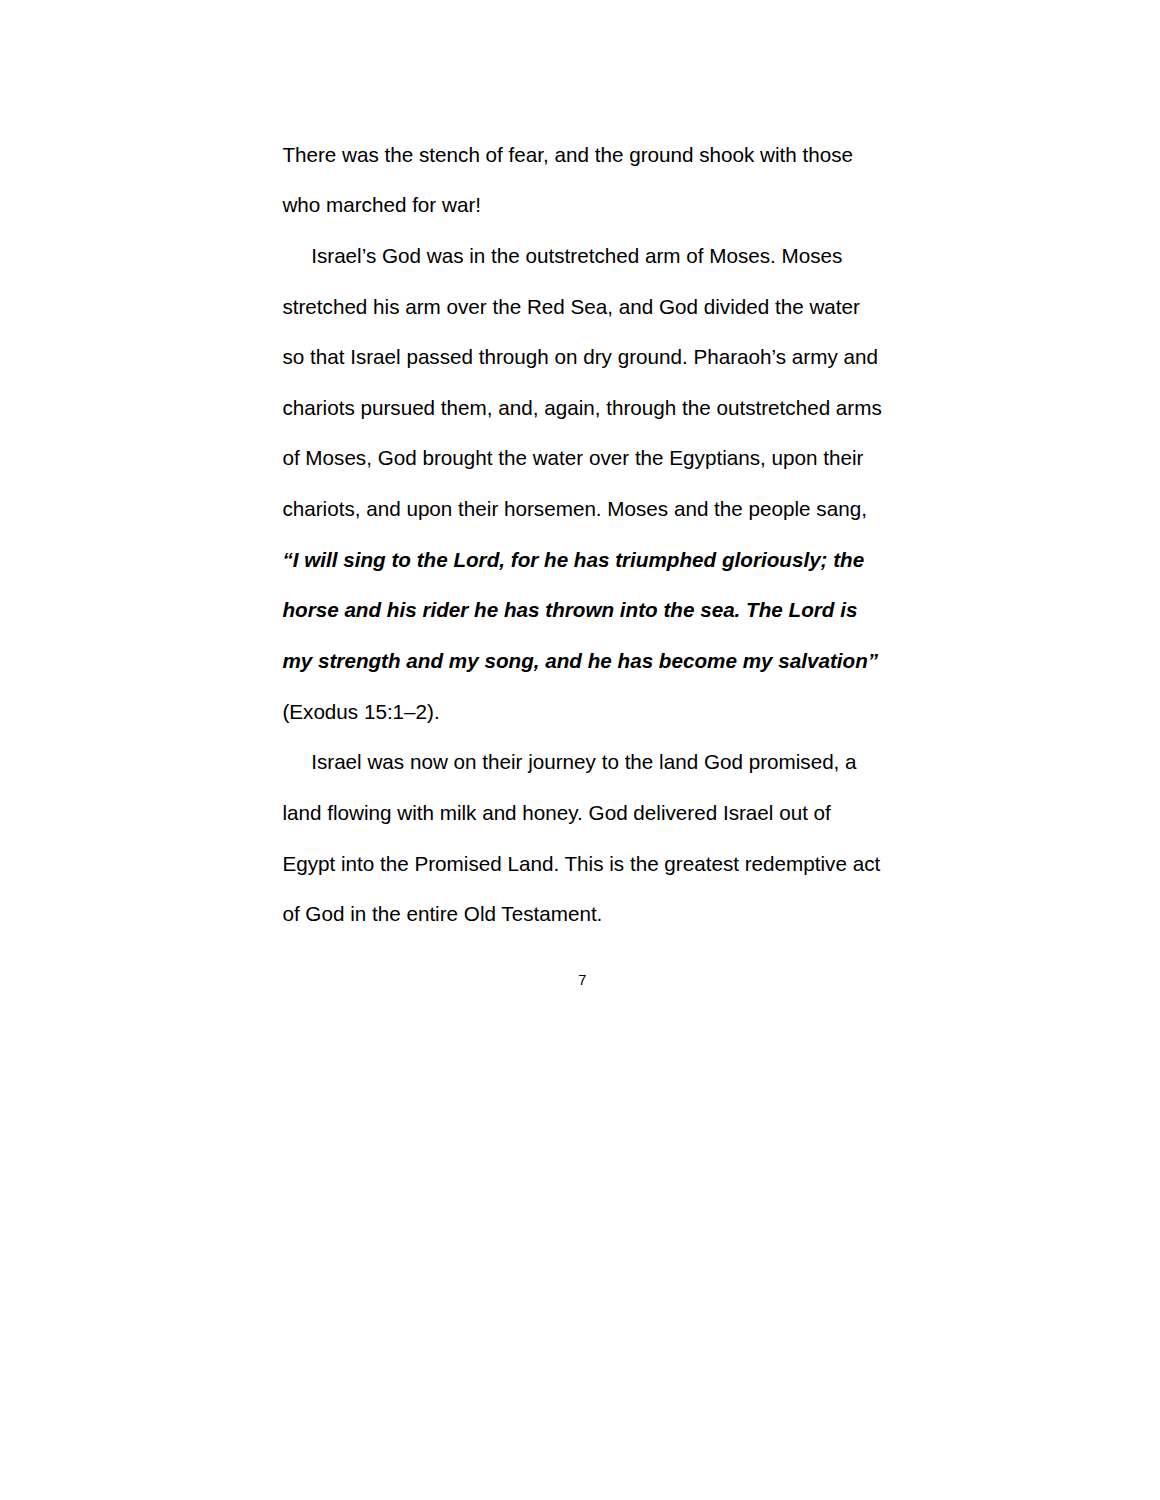There was the stench of fear, and the ground shook with those who marched for war!
Israel’s God was in the outstretched arm of Moses. Moses stretched his arm over the Red Sea, and God divided the water so that Israel passed through on dry ground. Pharaoh’s army and chariots pursued them, and, again, through the outstretched arms of Moses, God brought the water over the Egyptians, upon their chariots, and upon their horsemen. Moses and the people sang, “I will sing to the Lord, for he has triumphed gloriously; the horse and his rider he has thrown into the sea. The Lord is my strength and my song, and he has become my salvation” (Exodus 15:1–2).
Israel was now on their journey to the land God promised, a land flowing with milk and honey. God delivered Israel out of Egypt into the Promised Land. This is the greatest redemptive act of God in the entire Old Testament.
7